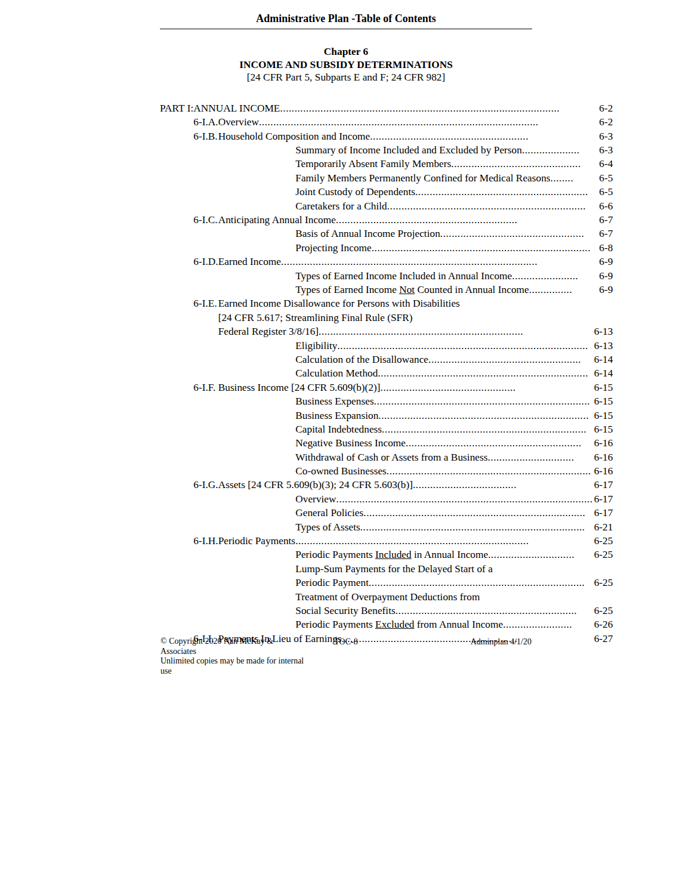Administrative Plan -Table of Contents
Chapter 6
INCOME AND SUBSIDY DETERMINATIONS
[24 CFR Part 5, Subparts E and F; 24 CFR 982]
| PART I: | ANNUAL INCOME ................................................................................................. 6-2 |
| | 6-I.A. | Overview ................................................................................................. 6-2 |
| | 6-I.B. | Household Composition and Income ....................................................... 6-3 |
| | | Summary of Income Included and Excluded by Person .................... 6-3 Temporarily Absent Family Members ............................................. 6-4 Family Members Permanently Confined for Medical Reasons ........ 6-5 Joint Custody of Dependents ............................................................ 6-5 Caretakers for a Child ..................................................................... 6-6 |
| | 6-I.C. | Anticipating Annual Income ............................................................... 6-7 |
| | | Basis of Annual Income Projection .................................................. 6-7 Projecting Income ............................................................................ 6-8 |
| | 6-I.D. | Earned Income ......................................................................................... 6-9 |
| | | Types of Earned Income Included in Annual Income ....................... 6-9 Types of Earned Income Not Counted in Annual Income ............... 6-9 |
| | 6-I.E. | Earned Income Disallowance for Persons with Disabilities [24 CFR 5.617; Streamlining Final Rule (SFR) Federal Register 3/8/16] ....................................................................... 6-13 |
| | | Eligibility ....................................................................................... 6-13 Calculation of the Disallowance ..................................................... 6-14 Calculation Method ......................................................................... 6-14 |
| | 6-I.F. | Business Income [24 CFR 5.609(b)(2)] ............................................... 6-15 |
| | | Business Expenses ........................................................................... 6-15 Business Expansion ......................................................................... 6-15 Capital Indebtedness ....................................................................... 6-15 Negative Business Income ............................................................. 6-16 Withdrawal of Cash or Assets from a Business .............................. 6-16 Co-owned Businesses ....................................................................... 6-16 |
| | 6-I.G. | Assets [24 CFR 5.609(b)(3); 24 CFR 5.603(b)] .................................... 6-17 |
| | | Overview ......................................................................................... 6-17 General Policies ............................................................................. 6-17 Types of Assets .............................................................................. 6-21 |
| | 6-I.H. | Periodic Payments ................................................................................. 6-25 |
| | | Periodic Payments Included in Annual Income .............................. 6-25 Lump-Sum Payments for the Delayed Start of a Periodic Payment ........................................................................... 6-25 Treatment of Overpayment Deductions from Social Security Benefits ............................................................... 6-25 Periodic Payments Excluded from Annual Income ........................ 6-26 |
| | 6-I.I. | Payments In Lieu of Earnings ............................................................. 6-27 |
| © Copyright 2020 Nan McKay & Associates Unlimited copies may be made for internal use | TOC-8 | Adminplan 4/1/20 |